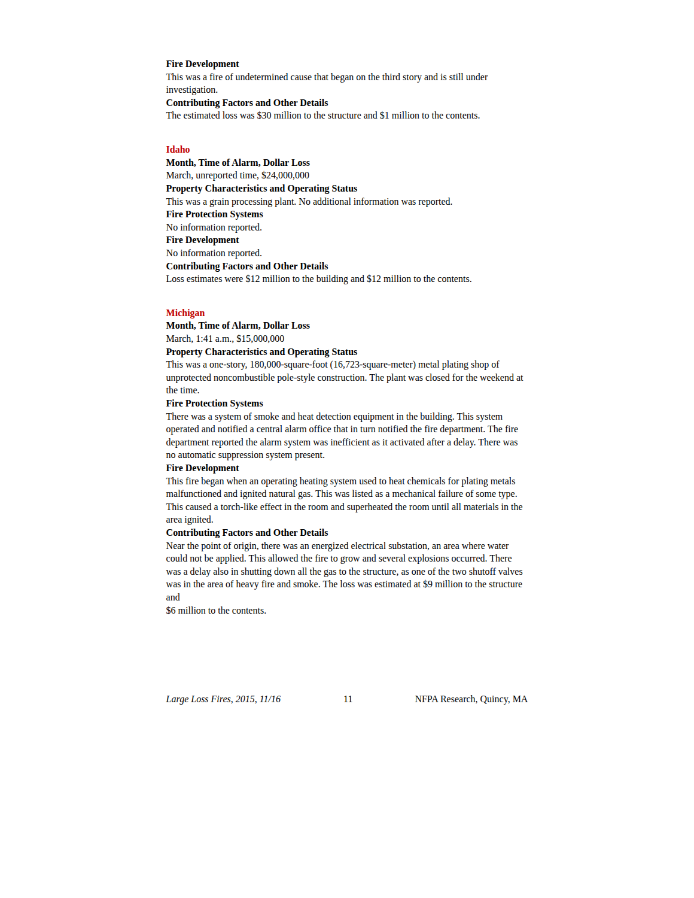Fire Development
This was a fire of undetermined cause that began on the third story and is still under investigation.
Contributing Factors and Other Details
The estimated loss was $30 million to the structure and $1 million to the contents.
Idaho
Month, Time of Alarm, Dollar Loss
March, unreported time, $24,000,000
Property Characteristics and Operating Status
This was a grain processing plant. No additional information was reported.
Fire Protection Systems
No information reported.
Fire Development
No information reported.
Contributing Factors and Other Details
Loss estimates were $12 million to the building and $12 million to the contents.
Michigan
Month, Time of Alarm, Dollar Loss
March, 1:41 a.m., $15,000,000
Property Characteristics and Operating Status
This was a one-story, 180,000-square-foot (16,723-square-meter) metal plating shop of unprotected noncombustible pole-style construction. The plant was closed for the weekend at the time.
Fire Protection Systems
There was a system of smoke and heat detection equipment in the building. This system operated and notified a central alarm office that in turn notified the fire department. The fire department reported the alarm system was inefficient as it activated after a delay. There was no automatic suppression system present.
Fire Development
This fire began when an operating heating system used to heat chemicals for plating metals malfunctioned and ignited natural gas. This was listed as a mechanical failure of some type. This caused a torch-like effect in the room and superheated the room until all materials in the area ignited.
Contributing Factors and Other Details
Near the point of origin, there was an energized electrical substation, an area where water could not be applied. This allowed the fire to grow and several explosions occurred. There was a delay also in shutting down all the gas to the structure, as one of the two shutoff valves was in the area of heavy fire and smoke. The loss was estimated at $9 million to the structure and
$6 million to the contents.
| Large Loss Fires, 2015, 11/16 | 11 | NFPA Research, Quincy, MA |